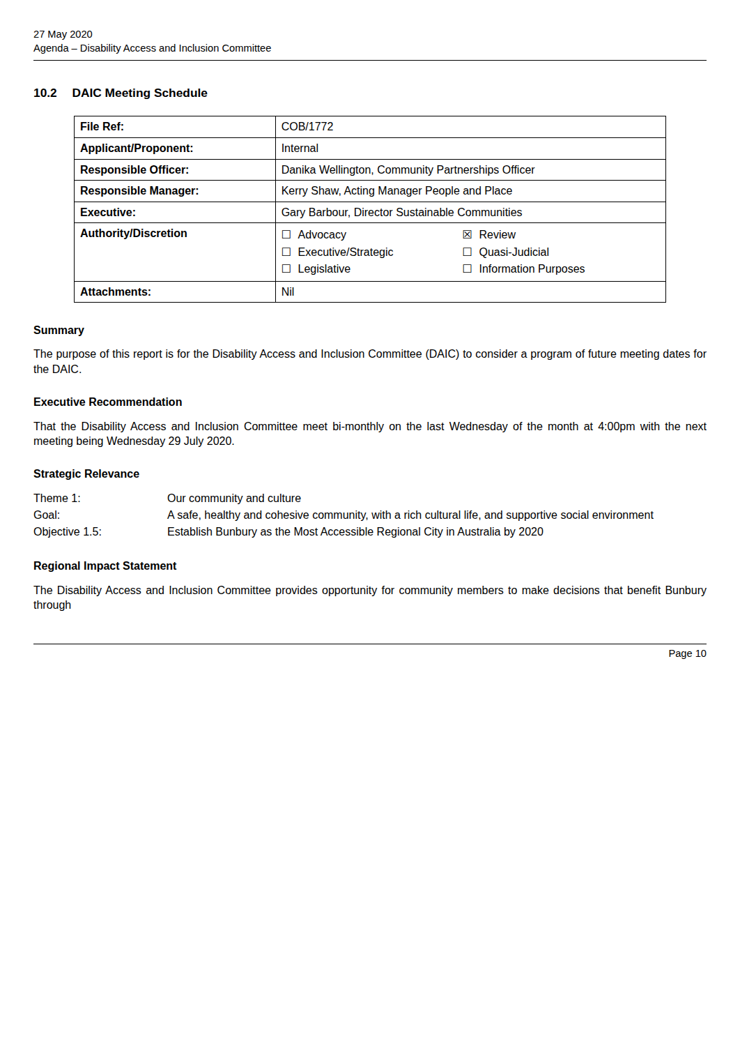27 May 2020
Agenda – Disability Access and Inclusion Committee
10.2 DAIC Meeting Schedule
| File Ref: | COB/1772 |
| Applicant/Proponent: | Internal |
| Responsible Officer: | Danika Wellington, Community Partnerships Officer |
| Responsible Manager: | Kerry Shaw, Acting Manager People and Place |
| Executive: | Gary Barbour, Director Sustainable Communities |
| Authority/Discretion | / ☐ Advocacy / ☒ Review / / ☐ Executive/Strategic / ☐ Quasi-Judicial / / ☐ Legislative / ☐ Information Purposes / |
| Attachments: | Nil |
Summary
The purpose of this report is for the Disability Access and Inclusion Committee (DAIC) to consider a program of future meeting dates for the DAIC.
Executive Recommendation
That the Disability Access and Inclusion Committee meet bi-monthly on the last Wednesday of the month at 4:00pm with the next meeting being Wednesday 29 July 2020.
Strategic Relevance
| Theme 1: | Our community and culture |
| Goal: | A safe, healthy and cohesive community, with a rich cultural life, and supportive social environment |
| Objective 1.5: | Establish Bunbury as the Most Accessible Regional City in Australia by 2020 |
Regional Impact Statement
The Disability Access and Inclusion Committee provides opportunity for community members to make decisions that benefit Bunbury through
Page 10